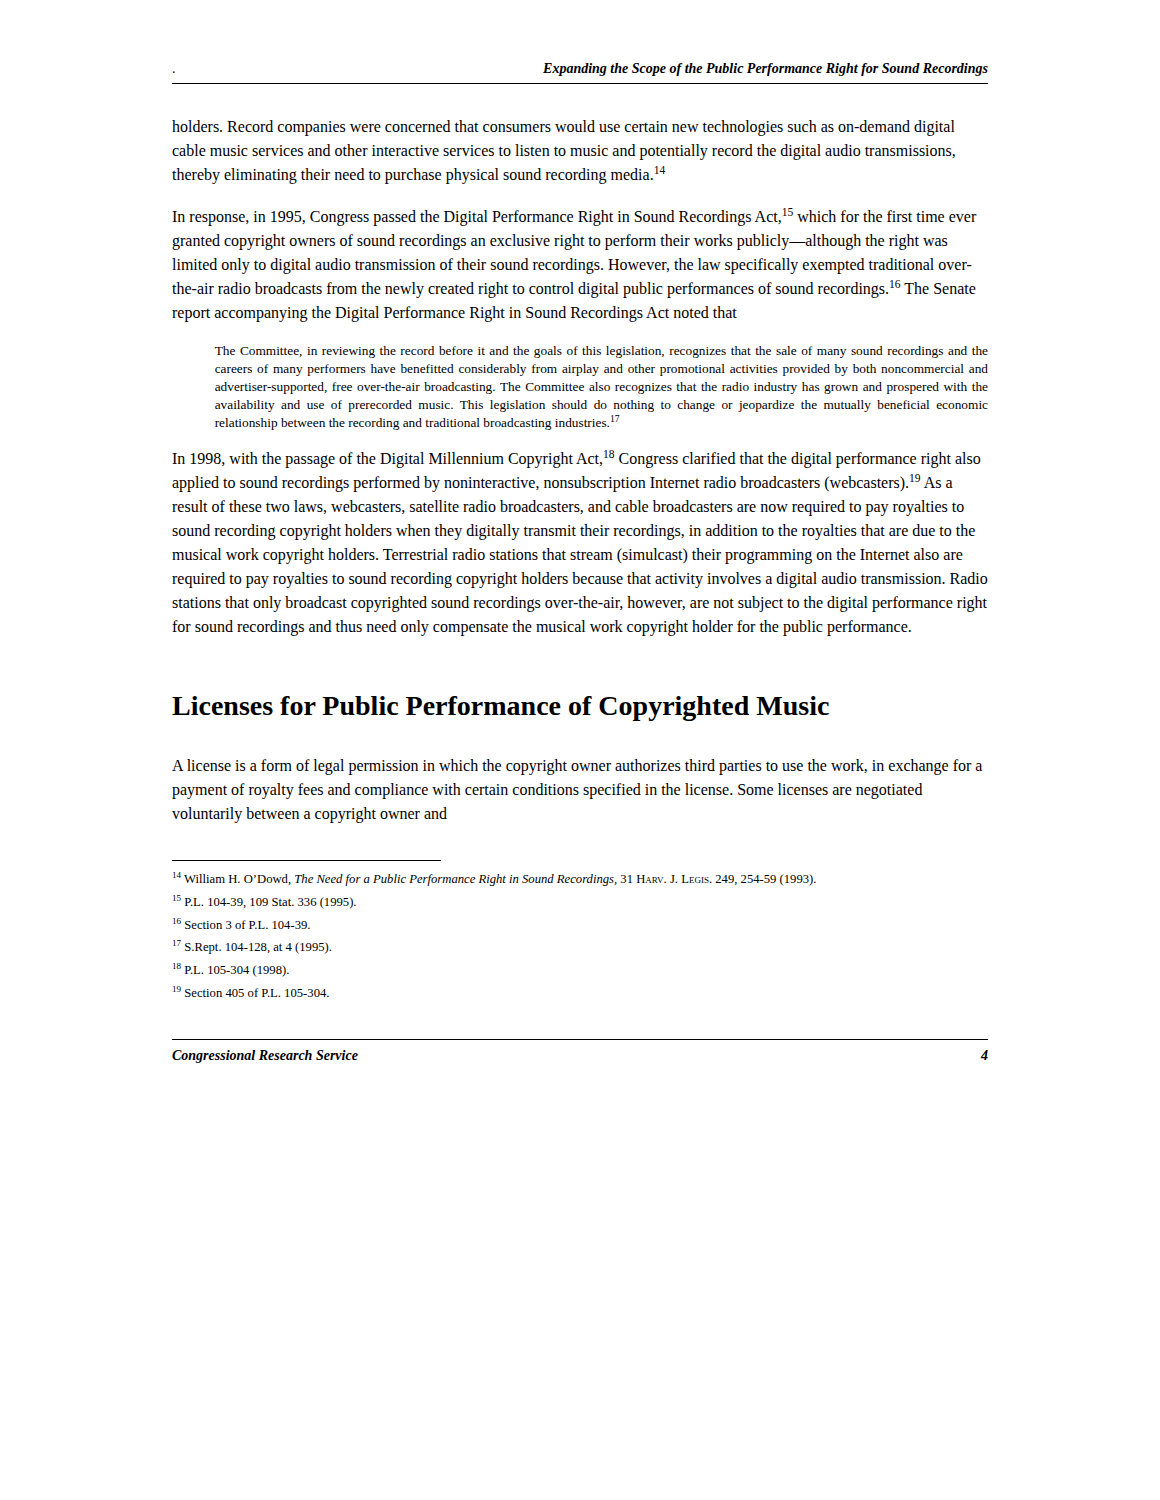Expanding the Scope of the Public Performance Right for Sound Recordings
holders. Record companies were concerned that consumers would use certain new technologies such as on-demand digital cable music services and other interactive services to listen to music and potentially record the digital audio transmissions, thereby eliminating their need to purchase physical sound recording media.14
In response, in 1995, Congress passed the Digital Performance Right in Sound Recordings Act,15 which for the first time ever granted copyright owners of sound recordings an exclusive right to perform their works publicly—although the right was limited only to digital audio transmission of their sound recordings. However, the law specifically exempted traditional over-the-air radio broadcasts from the newly created right to control digital public performances of sound recordings.16 The Senate report accompanying the Digital Performance Right in Sound Recordings Act noted that
The Committee, in reviewing the record before it and the goals of this legislation, recognizes that the sale of many sound recordings and the careers of many performers have benefitted considerably from airplay and other promotional activities provided by both noncommercial and advertiser-supported, free over-the-air broadcasting. The Committee also recognizes that the radio industry has grown and prospered with the availability and use of prerecorded music. This legislation should do nothing to change or jeopardize the mutually beneficial economic relationship between the recording and traditional broadcasting industries.17
In 1998, with the passage of the Digital Millennium Copyright Act,18 Congress clarified that the digital performance right also applied to sound recordings performed by noninteractive, nonsubscription Internet radio broadcasters (webcasters).19 As a result of these two laws, webcasters, satellite radio broadcasters, and cable broadcasters are now required to pay royalties to sound recording copyright holders when they digitally transmit their recordings, in addition to the royalties that are due to the musical work copyright holders. Terrestrial radio stations that stream (simulcast) their programming on the Internet also are required to pay royalties to sound recording copyright holders because that activity involves a digital audio transmission. Radio stations that only broadcast copyrighted sound recordings over-the-air, however, are not subject to the digital performance right for sound recordings and thus need only compensate the musical work copyright holder for the public performance.
Licenses for Public Performance of Copyrighted Music
A license is a form of legal permission in which the copyright owner authorizes third parties to use the work, in exchange for a payment of royalty fees and compliance with certain conditions specified in the license. Some licenses are negotiated voluntarily between a copyright owner and
14 William H. O’Dowd, The Need for a Public Performance Right in Sound Recordings, 31 Harv. J. Legis. 249, 254-59 (1993).
15 P.L. 104-39, 109 Stat. 336 (1995).
16 Section 3 of P.L. 104-39.
17 S.Rept. 104-128, at 4 (1995).
18 P.L. 105-304 (1998).
19 Section 405 of P.L. 105-304.
Congressional Research Service 4